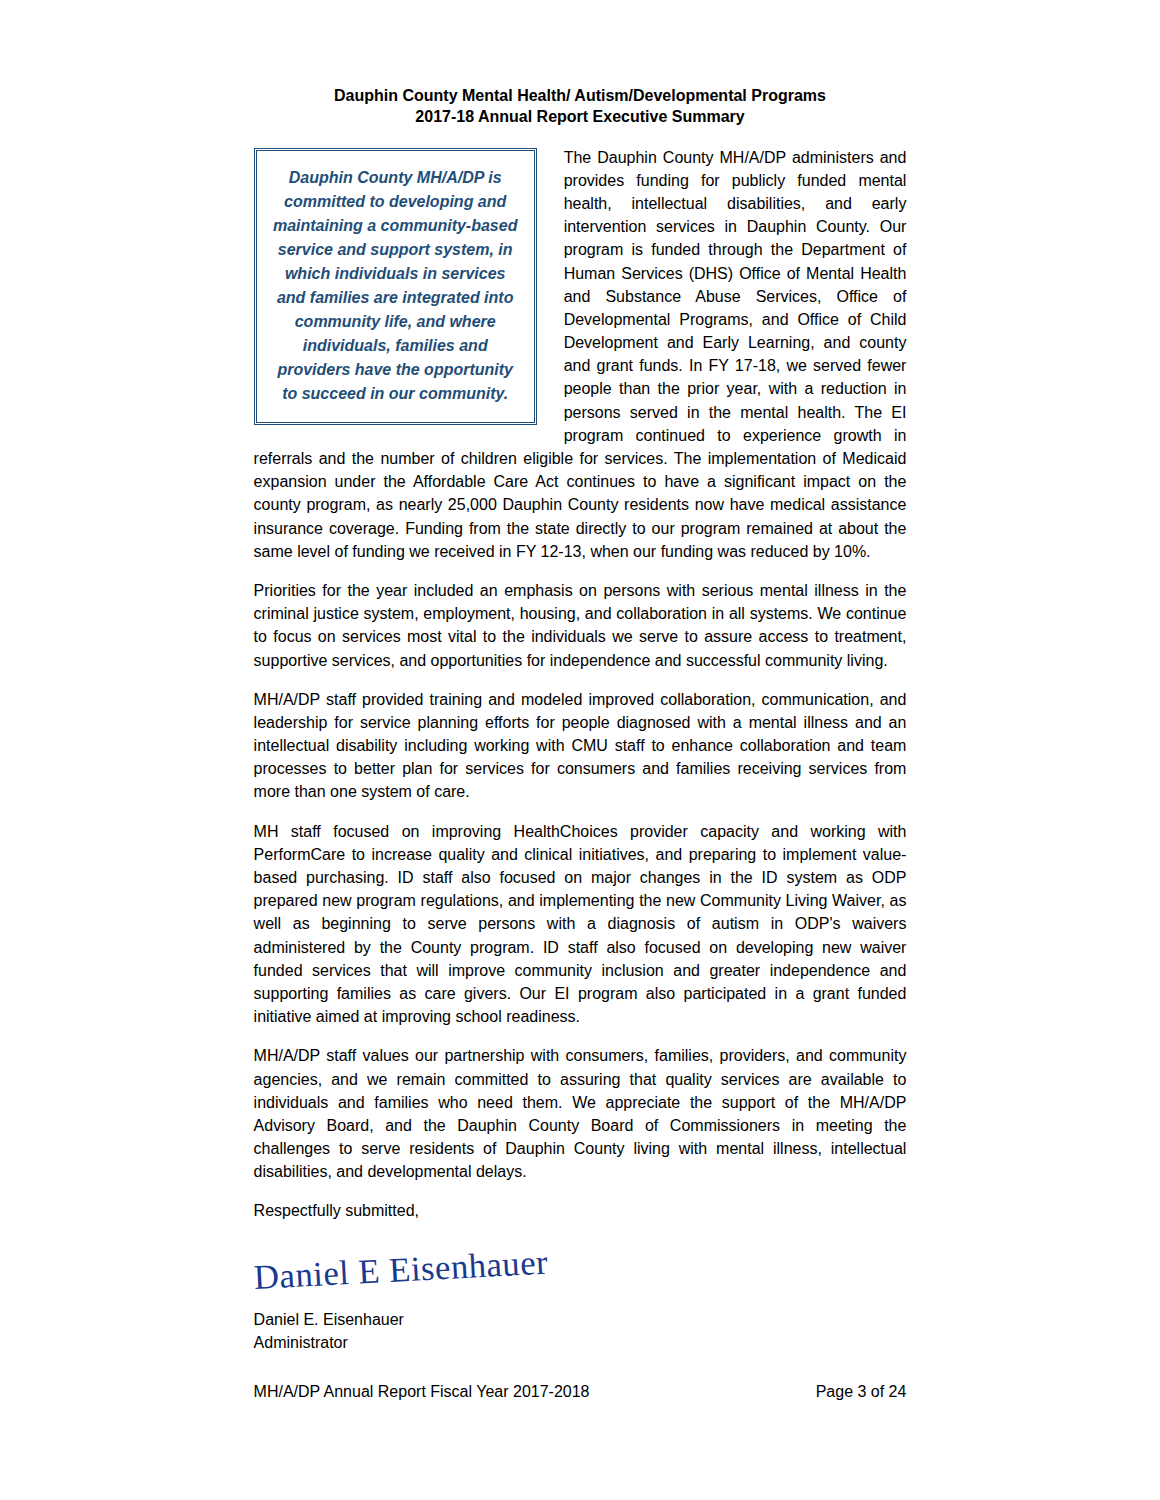Dauphin County Mental Health/ Autism/Developmental Programs
2017-18 Annual Report Executive Summary
Dauphin County MH/A/DP is committed to developing and maintaining a community-based service and support system, in which individuals in services and families are integrated into community life, and where individuals, families and providers have the opportunity to succeed in our community.
The Dauphin County MH/A/DP administers and provides funding for publicly funded mental health, intellectual disabilities, and early intervention services in Dauphin County. Our program is funded through the Department of Human Services (DHS) Office of Mental Health and Substance Abuse Services, Office of Developmental Programs, and Office of Child Development and Early Learning, and county and grant funds. In FY 17-18, we served fewer people than the prior year, with a reduction in persons served in the mental health. The EI program continued to experience growth in referrals and the number of children eligible for services. The implementation of Medicaid expansion under the Affordable Care Act continues to have a significant impact on the county program, as nearly 25,000 Dauphin County residents now have medical assistance insurance coverage. Funding from the state directly to our program remained at about the same level of funding we received in FY 12-13, when our funding was reduced by 10%.
Priorities for the year included an emphasis on persons with serious mental illness in the criminal justice system, employment, housing, and collaboration in all systems. We continue to focus on services most vital to the individuals we serve to assure access to treatment, supportive services, and opportunities for independence and successful community living.
MH/A/DP staff provided training and modeled improved collaboration, communication, and leadership for service planning efforts for people diagnosed with a mental illness and an intellectual disability including working with CMU staff to enhance collaboration and team processes to better plan for services for consumers and families receiving services from more than one system of care.
MH staff focused on improving HealthChoices provider capacity and working with PerformCare to increase quality and clinical initiatives, and preparing to implement value-based purchasing. ID staff also focused on major changes in the ID system as ODP prepared new program regulations, and implementing the new Community Living Waiver, as well as beginning to serve persons with a diagnosis of autism in ODP's waivers administered by the County program. ID staff also focused on developing new waiver funded services that will improve community inclusion and greater independence and supporting families as care givers. Our EI program also participated in a grant funded initiative aimed at improving school readiness.
MH/A/DP staff values our partnership with consumers, families, providers, and community agencies, and we remain committed to assuring that quality services are available to individuals and families who need them. We appreciate the support of the MH/A/DP Advisory Board, and the Dauphin County Board of Commissioners in meeting the challenges to serve residents of Dauphin County living with mental illness, intellectual disabilities, and developmental delays.
Respectfully submitted,
Daniel E Eisenhauer
Daniel E. Eisenhauer
Administrator
MH/A/DP Annual Report Fiscal Year 2017-2018
Page 3 of 24